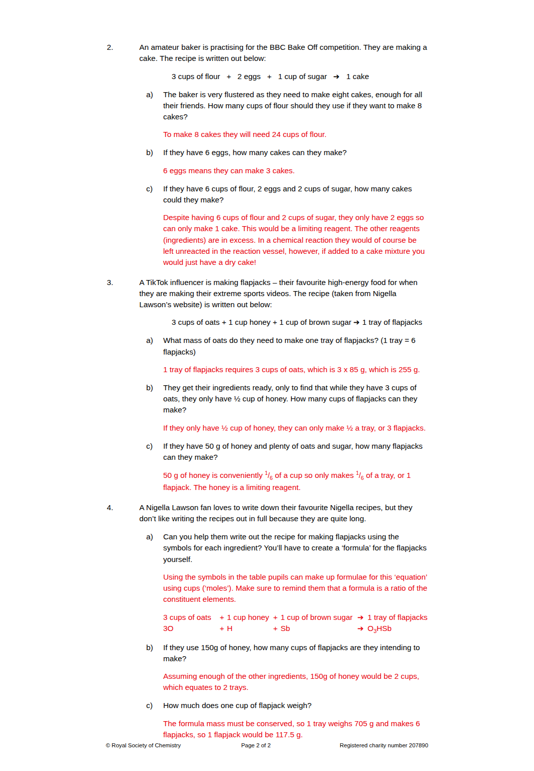2.
An amateur baker is practising for the BBC Bake Off competition. They are making a cake. The recipe is written out below:
3 cups of flour + 2 eggs + 1 cup of sugar ➔ 1 cake
a)
The baker is very flustered as they need to make eight cakes, enough for all their friends. How many cups of flour should they use if they want to make 8 cakes?
To make 8 cakes they will need 24 cups of flour.
b)
If they have 6 eggs, how many cakes can they make?
6 eggs means they can make 3 cakes.
c)
If they have 6 cups of flour, 2 eggs and 2 cups of sugar, how many cakes could they make?
Despite having 6 cups of flour and 2 cups of sugar, they only have 2 eggs so can only make 1 cake. This would be a limiting reagent. The other reagents (ingredients) are in excess. In a chemical reaction they would of course be left unreacted in the reaction vessel, however, if added to a cake mixture you would just have a dry cake!
3.
A TikTok influencer is making flapjacks – their favourite high-energy food for when they are making their extreme sports videos. The recipe (taken from Nigella Lawson’s website) is written out below:
3 cups of oats + 1 cup honey + 1 cup of brown sugar ➔ 1 tray of flapjacks
a)
What mass of oats do they need to make one tray of flapjacks? (1 tray = 6 flapjacks)
1 tray of flapjacks requires 3 cups of oats, which is 3 x 85 g, which is 255 g.
b)
They get their ingredients ready, only to find that while they have 3 cups of oats, they only have ½ cup of honey. How many cups of flapjacks can they make?
If they only have ½ cup of honey, they can only make ½ a tray, or 3 flapjacks.
c)
If they have 50 g of honey and plenty of oats and sugar, how many flapjacks can they make?
50 g of honey is conveniently 1/6 of a cup so only makes 1/6 of a tray, or 1 flapjack. The honey is a limiting reagent.
4.
A Nigella Lawson fan loves to write down their favourite Nigella recipes, but they don’t like writing the recipes out in full because they are quite long.
a)
Can you help them write out the recipe for making flapjacks using the symbols for each ingredient? You’ll have to create a ‘formula’ for the flapjacks yourself.
Using the symbols in the table pupils can make up formulae for this ‘equation’ using cups (‘moles’). Make sure to remind them that a formula is a ratio of the constituent elements.
| 3 cups of oats | + | 1 cup honey | + | 1 cup of brown sugar | ➔ | 1 tray of flapjacks |
| 3O | + | H | + | Sb | ➔ | O 3 HSb |
b)
If they use 150g of honey, how many cups of flapjacks are they intending to make?
Assuming enough of the other ingredients, 150g of honey would be 2 cups, which equates to 2 trays.
c)
How much does one cup of flapjack weigh?
The formula mass must be conserved, so 1 tray weighs 705 g and makes 6 flapjacks, so 1 flapjack would be 117.5 g.
| © Royal Society of Chemistry | Page 2 of 2 | Registered charity number 207890 |